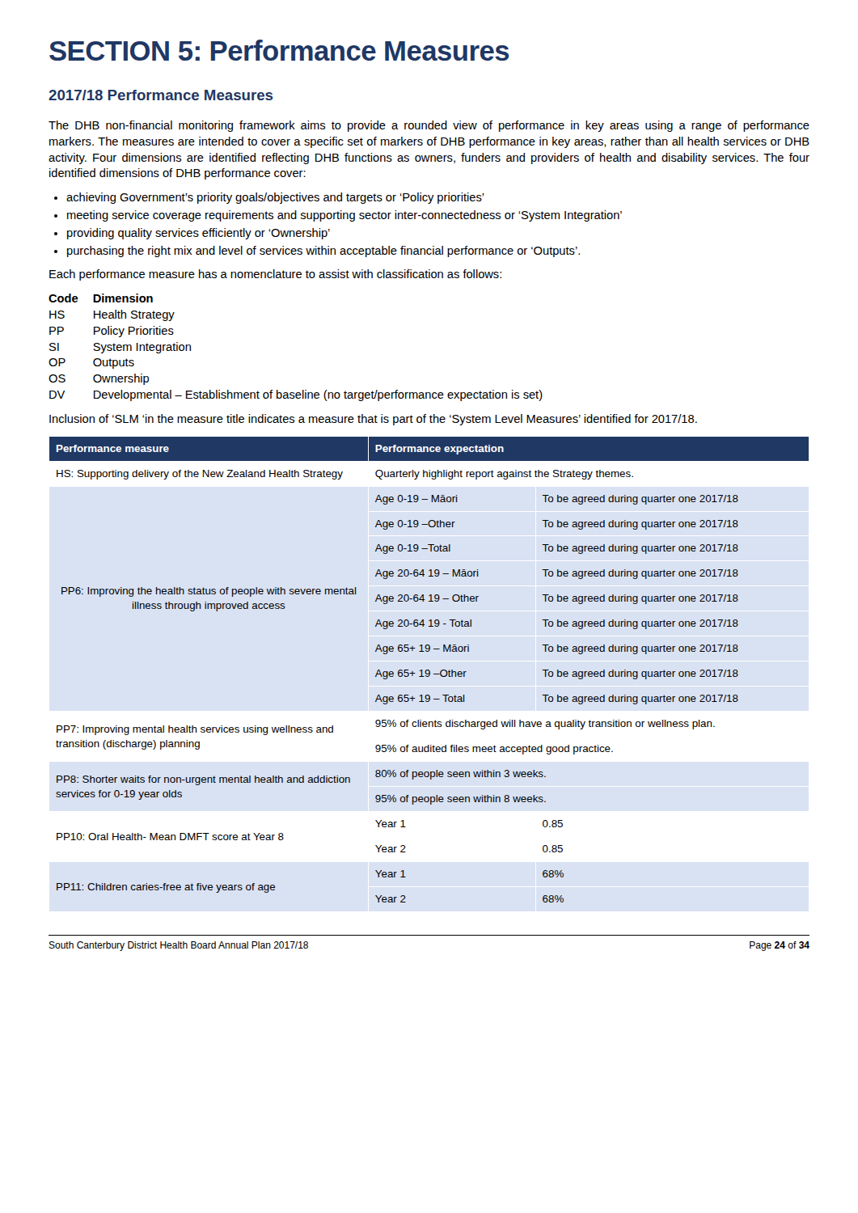SECTION 5: Performance Measures
2017/18 Performance Measures
The DHB non-financial monitoring framework aims to provide a rounded view of performance in key areas using a range of performance markers. The measures are intended to cover a specific set of markers of DHB performance in key areas, rather than all health services or DHB activity. Four dimensions are identified reflecting DHB functions as owners, funders and providers of health and disability services. The four identified dimensions of DHB performance cover:
achieving Government’s priority goals/objectives and targets or ‘Policy priorities’
meeting service coverage requirements and supporting sector inter-connectedness or ‘System Integration’
providing quality services efficiently or ‘Ownership’
purchasing the right mix and level of services within acceptable financial performance or ‘Outputs’.
Each performance measure has a nomenclature to assist with classification as follows:
| Code | Dimension |
| HS | Health Strategy |
| PP | Policy Priorities |
| SI | System Integration |
| OP | Outputs |
| OS | Ownership |
| DV | Developmental – Establishment of baseline (no target/performance expectation is set) |
Inclusion of ‘SLM ‘in the measure title indicates a measure that is part of the ‘System Level Measures’ identified for 2017/18.
| Performance measure | Performance expectation |
| --- | --- |
| HS: Supporting delivery of the New Zealand Health Strategy | Quarterly highlight report against the Strategy themes. |
| PP6: Improving the health status of people with severe mental illness through improved access | Age 0-19 – Māori | To be agreed during quarter one 2017/18 |
| Age 0-19 –Other | To be agreed during quarter one 2017/18 |
| Age 0-19 –Total | To be agreed during quarter one 2017/18 |
| Age 20-64 19 – Māori | To be agreed during quarter one 2017/18 |
| Age 20-64 19 – Other | To be agreed during quarter one 2017/18 |
| Age 20-64 19 - Total | To be agreed during quarter one 2017/18 |
| Age 65+ 19 – Māori | To be agreed during quarter one 2017/18 |
| Age 65+ 19 –Other | To be agreed during quarter one 2017/18 |
| Age 65+ 19 – Total | To be agreed during quarter one 2017/18 |
| PP7: Improving mental health services using wellness and transition (discharge) planning | 95% of clients discharged will have a quality transition or wellness plan. |
| 95% of audited files meet accepted good practice. |
| PP8: Shorter waits for non-urgent mental health and addiction services for 0-19 year olds | 80% of people seen within 3 weeks. |
| 95% of people seen within 8 weeks. |
| PP10: Oral Health- Mean DMFT score at Year 8 | Year 1 | 0.85 |
| Year 2 | 0.85 |
| PP11: Children caries-free at five years of age | Year 1 | 68% |
| Year 2 | 68% |
South Canterbury District Health Board Annual Plan 2017/18
Page 24 of 34